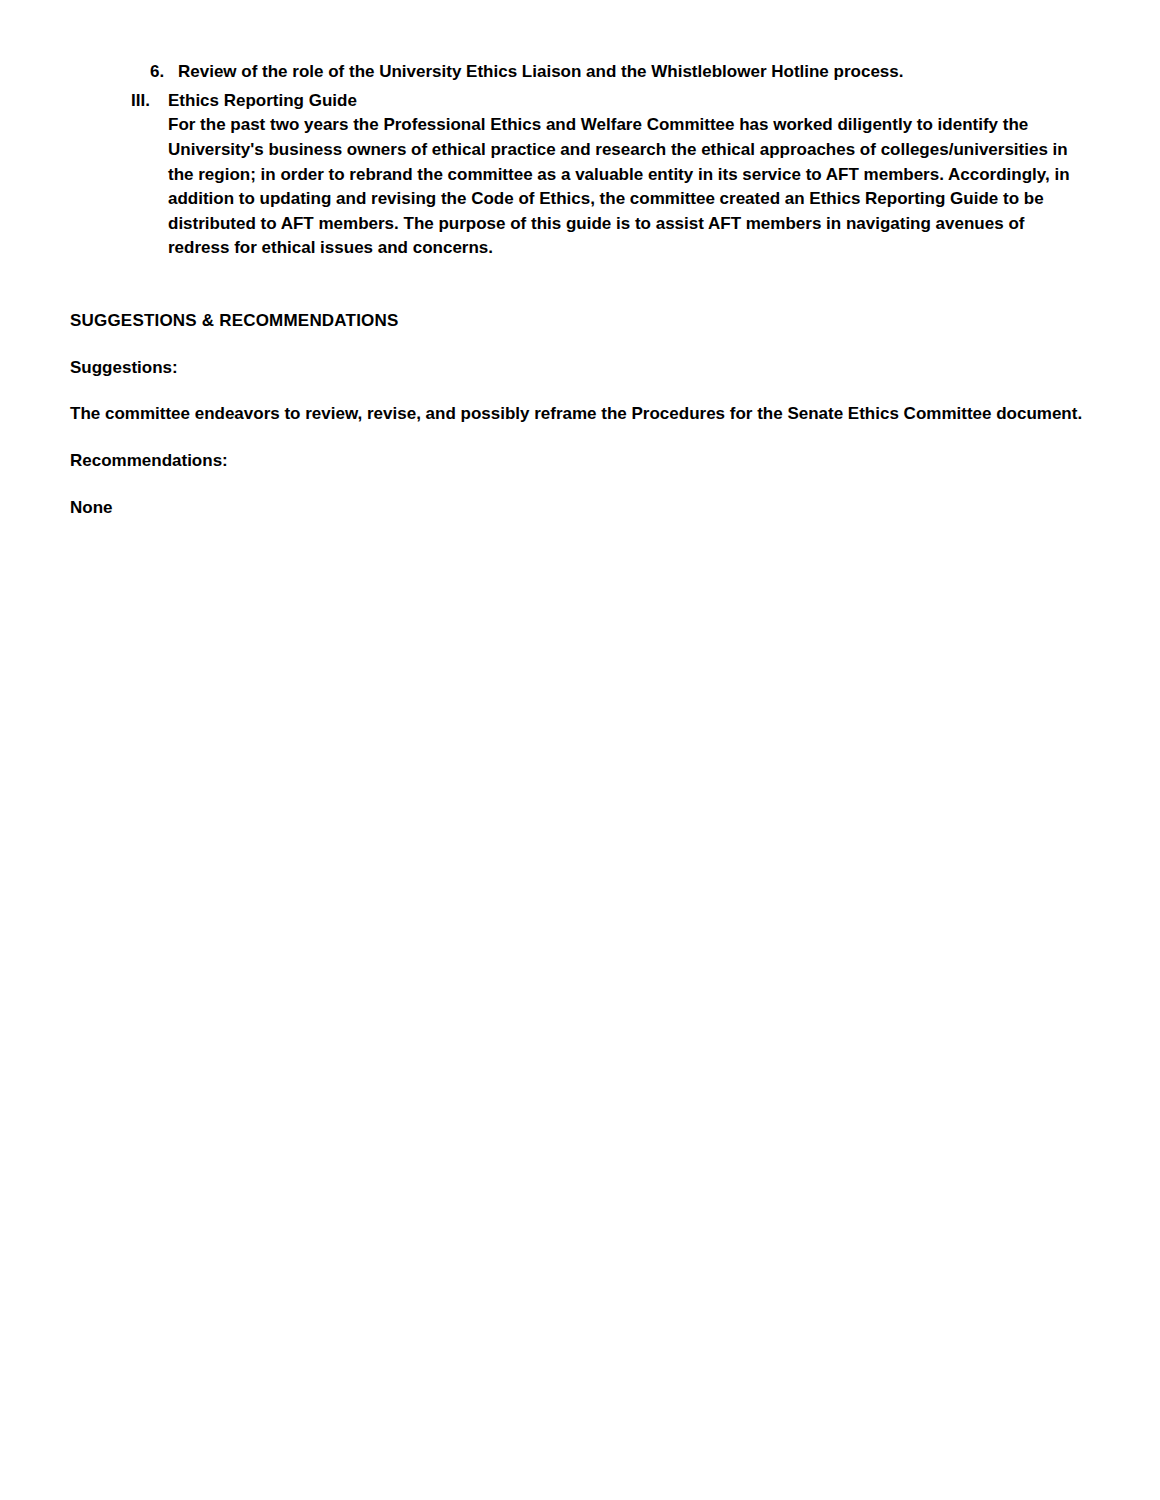6. Review of the role of the University Ethics Liaison and the Whistleblower Hotline process.
III. Ethics Reporting Guide
For the past two years the Professional Ethics and Welfare Committee has worked diligently to identify the University's business owners of ethical practice and research the ethical approaches of colleges/universities in the region; in order to rebrand the committee as a valuable entity in its service to AFT members. Accordingly, in addition to updating and revising the Code of Ethics, the committee created an Ethics Reporting Guide to be distributed to AFT members. The purpose of this guide is to assist AFT members in navigating avenues of redress for ethical issues and concerns.
SUGGESTIONS & RECOMMENDATIONS
Suggestions:
The committee endeavors to review, revise, and possibly reframe the Procedures for the Senate Ethics Committee document.
Recommendations:
None